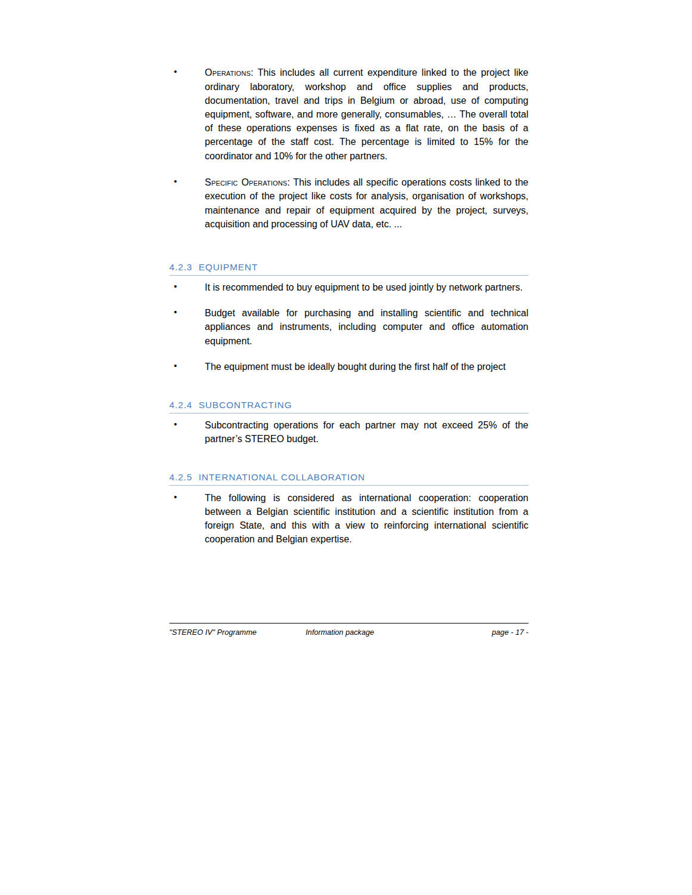Operations: This includes all current expenditure linked to the project like ordinary laboratory, workshop and office supplies and products, documentation, travel and trips in Belgium or abroad, use of computing equipment, software, and more generally, consumables, … The overall total of these operations expenses is fixed as a flat rate, on the basis of a percentage of the staff cost. The percentage is limited to 15% for the coordinator and 10% for the other partners.
Specific Operations: This includes all specific operations costs linked to the execution of the project like costs for analysis, organisation of workshops, maintenance and repair of equipment acquired by the project, surveys, acquisition and processing of UAV data, etc. ...
4.2.3 EQUIPMENT
It is recommended to buy equipment to be used jointly by network partners.
Budget available for purchasing and installing scientific and technical appliances and instruments, including computer and office automation equipment.
The equipment must be ideally bought during the first half of the project
4.2.4 SUBCONTRACTING
Subcontracting operations for each partner may not exceed 25% of the partner’s STEREO budget.
4.2.5 INTERNATIONAL COLLABORATION
The following is considered as international cooperation: cooperation between a Belgian scientific institution and a scientific institution from a foreign State, and this with a view to reinforcing international scientific cooperation and Belgian expertise.
"STEREO IV" Programme Information package page - 17 -